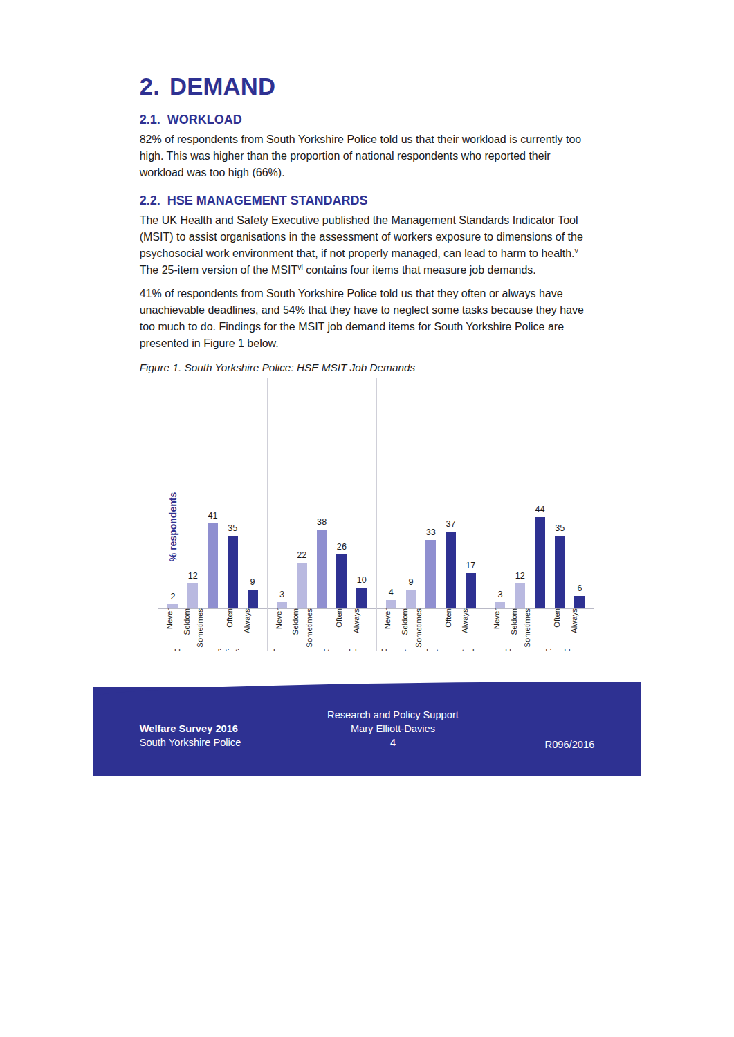2. DEMAND
2.1. WORKLOAD
82% of respondents from South Yorkshire Police told us that their workload is currently too high. This was higher than the proportion of national respondents who reported their workload was too high (66%).
2.2. HSE MANAGEMENT STANDARDS
The UK Health and Safety Executive published the Management Standards Indicator Tool (MSIT) to assist organisations in the assessment of workers exposure to dimensions of the psychosocial work environment that, if not properly managed, can lead to harm to health.v The 25-item version of the MSITvi contains four items that measure job demands.
41% of respondents from South Yorkshire Police told us that they often or always have unachievable deadlines, and 54% that they have to neglect some tasks because they have too much to do. Findings for the MSIT job demand items for South Yorkshire Police are presented in Figure 1 below.
Figure 1. South Yorkshire Police: HSE MSIT Job Demands
% respondents
2
Never
12
Seldom
41
Sometimes
35
Often
9
Always
3
Never
22
Seldom
38
Sometimes
26
Often
10
Always
4
Never
9
Seldom
33
Sometimes
37
Often
17
Always
3
Never
12
Seldom
44
Sometimes
35
Often
6
Always
I have unrealistic time pressures
I am pressured to work long hours
I have to neglect some tasks because I have too much to do
I have unachievable deadlines
Welfare Survey 2016
South Yorkshire Police
Research and Policy Support
Mary Elliott-Davies
4
R096/2016